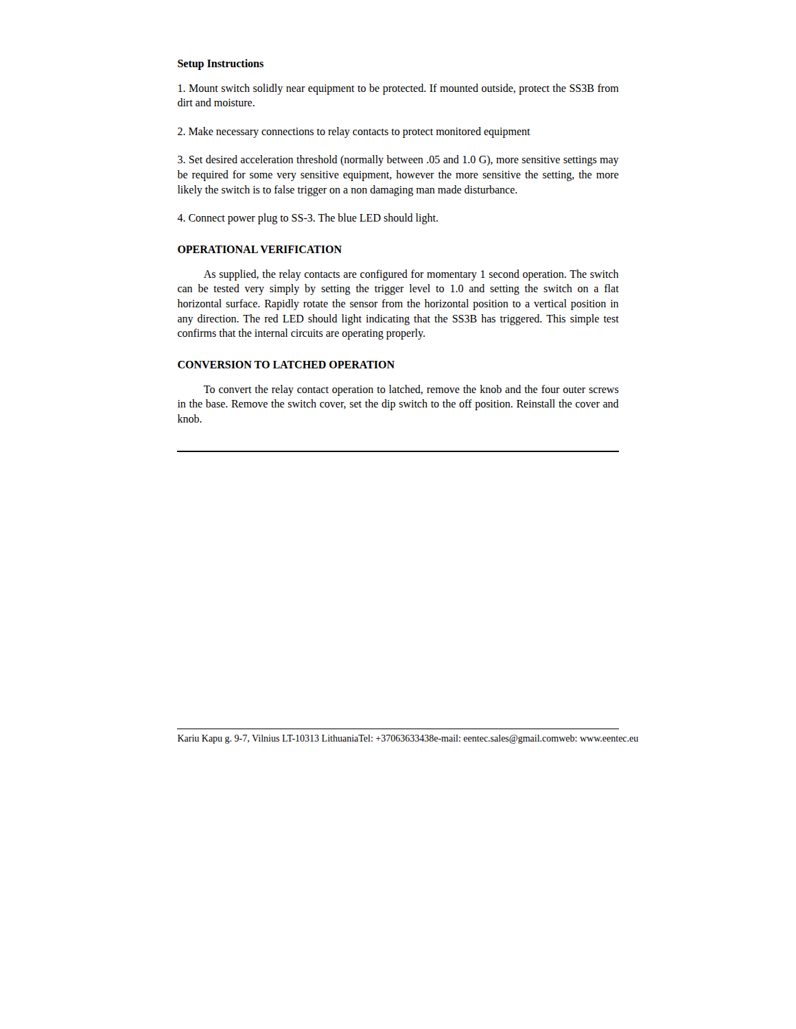Setup Instructions
1. Mount switch solidly near equipment to be protected. If mounted outside, protect the SS3B from dirt and moisture.
2. Make necessary connections to relay contacts to protect monitored equipment
3. Set desired acceleration threshold (normally between .05 and 1.0 G), more sensitive settings may be required for some very sensitive equipment, however the more sensitive the setting, the more likely the switch is to false trigger on a non damaging man made disturbance.
4. Connect power plug to SS-3. The blue LED should light.
OPERATIONAL VERIFICATION
As supplied, the relay contacts are configured for momentary 1 second operation. The switch can be tested very simply by setting the trigger level to 1.0 and setting the switch on a flat horizontal surface. Rapidly rotate the sensor from the horizontal position to a vertical position in any direction. The red LED should light indicating that the SS3B has triggered. This simple test confirms that the internal circuits are operating properly.
CONVERSION TO LATCHED OPERATION
To convert the relay contact operation to latched, remove the knob and the four outer screws in the base. Remove the switch cover, set the dip switch to the off position. Reinstall the cover and knob.
Kariu Kapu g. 9-7, Vilnius LT-10313 Lithuania Tel: +37063633438 e-mail: eentec.sales@gmail.com web: www.eentec.eu